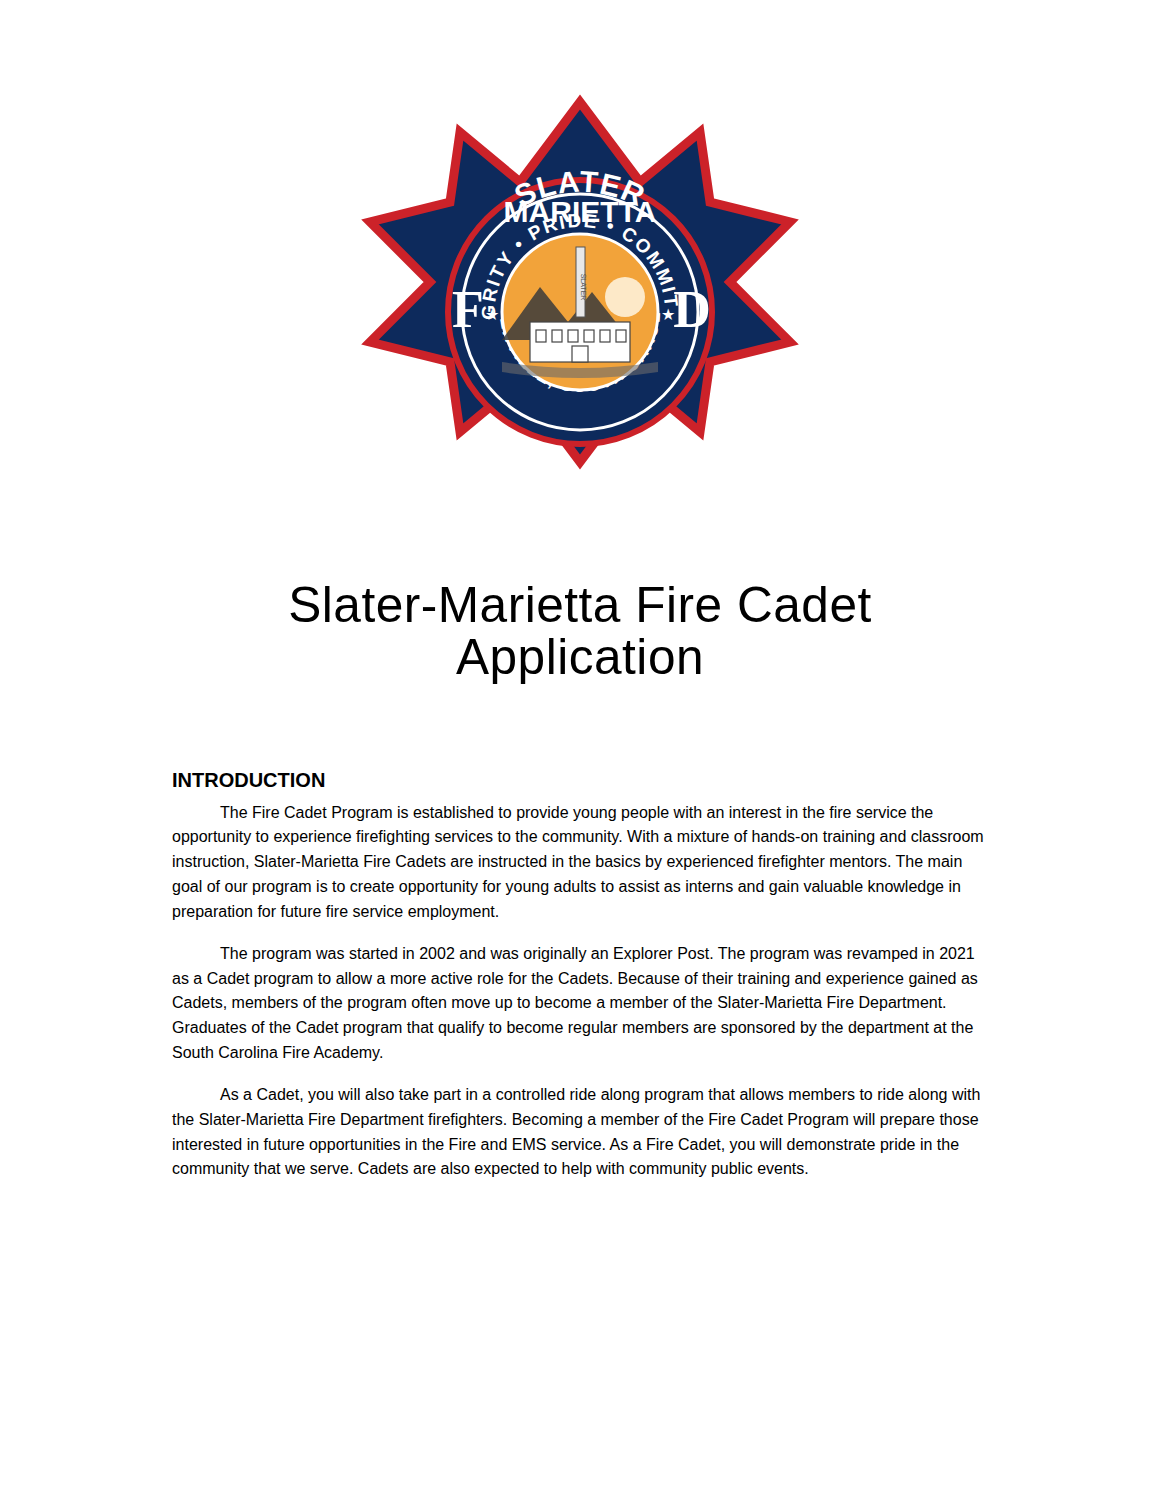INTEGRITY • PRIDE • COMMITMENT GREENVILLE, SOUTH CAROLINA SLATER SLATER MARIETTA F D ★ ★ EST. 1958
Slater-Marietta Fire Cadet Application
INTRODUCTION
The Fire Cadet Program is established to provide young people with an interest in the fire service the opportunity to experience firefighting services to the community. With a mixture of hands-on training and classroom instruction, Slater-Marietta Fire Cadets are instructed in the basics by experienced firefighter mentors. The main goal of our program is to create opportunity for young adults to assist as interns and gain valuable knowledge in preparation for future fire service employment.
The program was started in 2002 and was originally an Explorer Post. The program was revamped in 2021 as a Cadet program to allow a more active role for the Cadets. Because of their training and experience gained as Cadets, members of the program often move up to become a member of the Slater-Marietta Fire Department. Graduates of the Cadet program that qualify to become regular members are sponsored by the department at the South Carolina Fire Academy.
As a Cadet, you will also take part in a controlled ride along program that allows members to ride along with the Slater-Marietta Fire Department firefighters. Becoming a member of the Fire Cadet Program will prepare those interested in future opportunities in the Fire and EMS service. As a Fire Cadet, you will demonstrate pride in the community that we serve. Cadets are also expected to help with community public events.